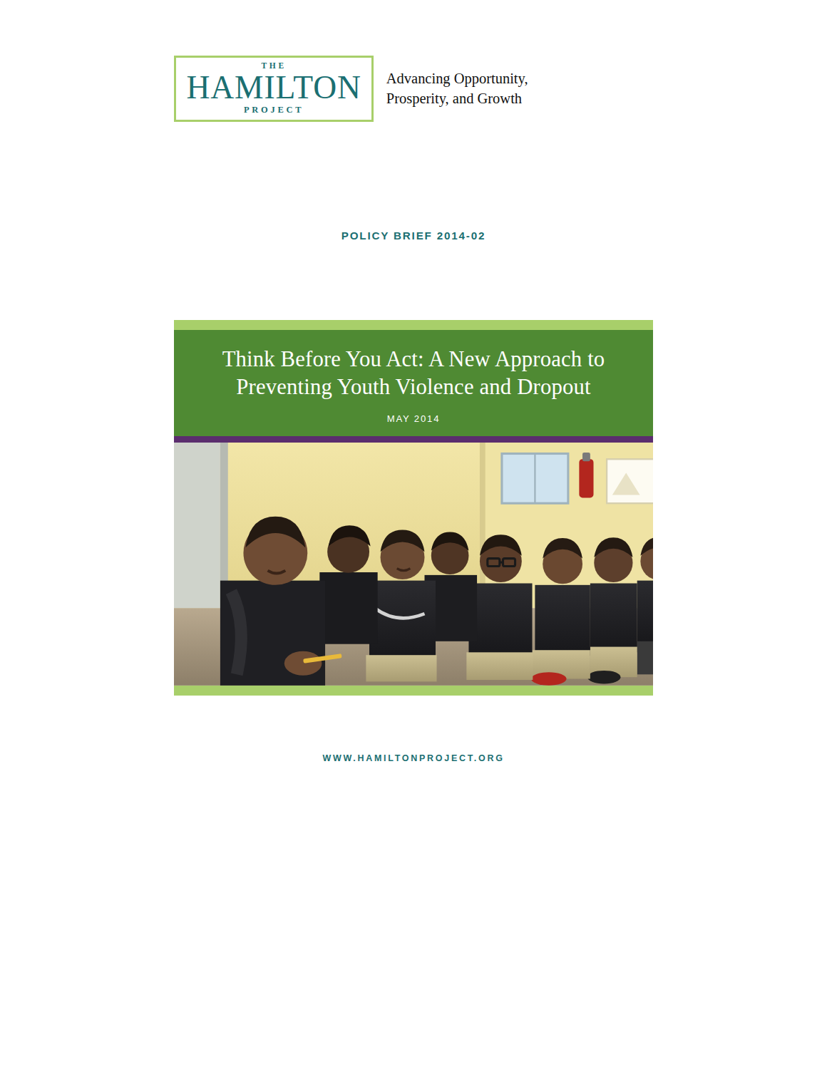THE HAMILTON PROJECT
Advancing Opportunity,
Prosperity, and Growth
POLICY BRIEF 2014-02
Think Before You Act: A New Approach to
Preventing Youth Violence and Dropout
MAY 2014
WWW.HAMILTONPROJECT.ORG